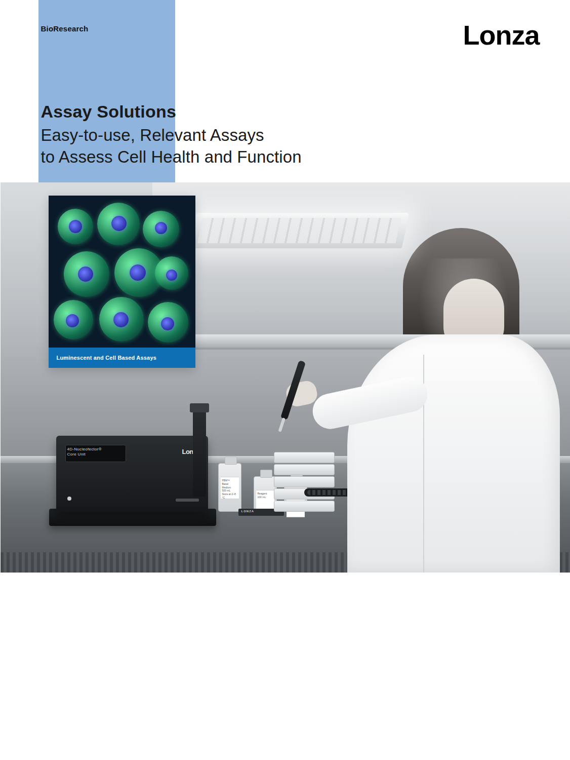BioResearch
Lonza
Assay Solutions Easy-to-use, Relevant Assays
to Assess Cell Health and Function
4D-Nucleofector®
Core Unit
Lonza
FBM™
Basal Medium
500 mL
Store at 2–8 °C
Reagent
100 mL
Buffer
Luminescent and Cell Based Assays